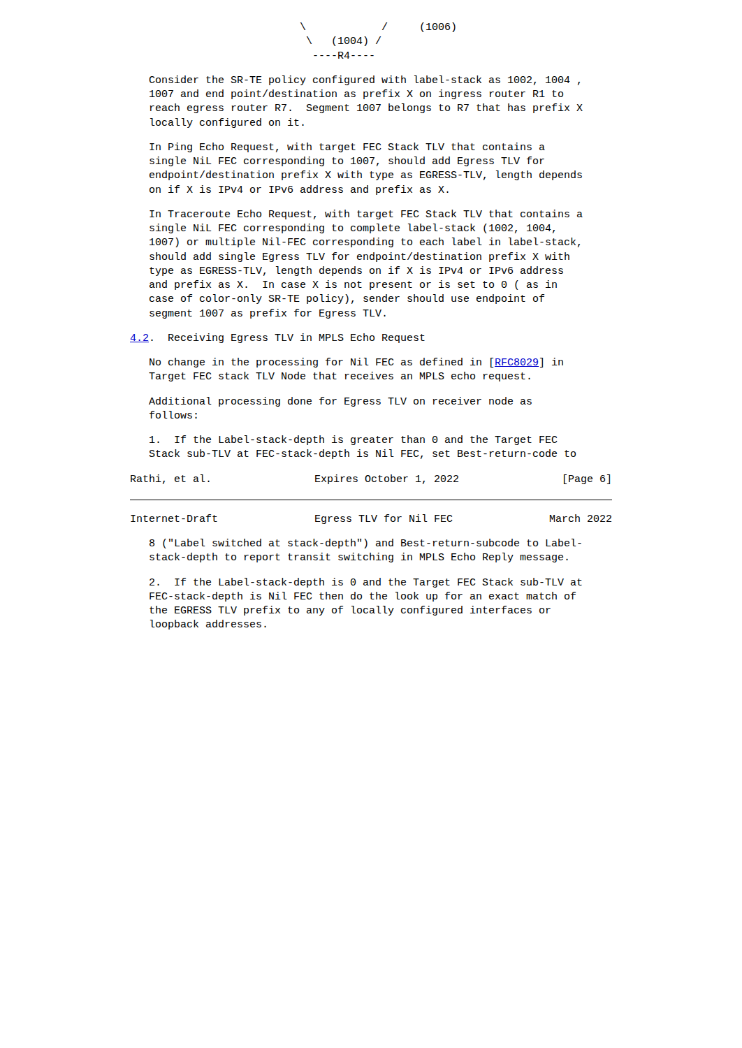\            /     (1006)
                         \   (1004) /
                          ----R4----
Consider the SR-TE policy configured with label-stack as 1002, 1004 , 1007 and end point/destination as prefix X on ingress router R1 to reach egress router R7. Segment 1007 belongs to R7 that has prefix X locally configured on it.
In Ping Echo Request, with target FEC Stack TLV that contains a single NiL FEC corresponding to 1007, should add Egress TLV for endpoint/destination prefix X with type as EGRESS-TLV, length depends on if X is IPv4 or IPv6 address and prefix as X.
In Traceroute Echo Request, with target FEC Stack TLV that contains a single NiL FEC corresponding to complete label-stack (1002, 1004, 1007) or multiple Nil-FEC corresponding to each label in label-stack, should add single Egress TLV for endpoint/destination prefix X with type as EGRESS-TLV, length depends on if X is IPv4 or IPv6 address and prefix as X. In case X is not present or is set to 0 ( as in case of color-only SR-TE policy), sender should use endpoint of segment 1007 as prefix for Egress TLV.
4.2. Receiving Egress TLV in MPLS Echo Request
No change in the processing for Nil FEC as defined in [RFC8029] in Target FEC stack TLV Node that receives an MPLS echo request.
Additional processing done for Egress TLV on receiver node as follows:
1. If the Label-stack-depth is greater than 0 and the Target FEC Stack sub-TLV at FEC-stack-depth is Nil FEC, set Best-return-code to
Rathi, et al. Expires October 1, 2022[Page 6]
Internet-Draft Egress TLV for Nil FEC March 2022
8 ("Label switched at stack-depth") and Best-return-subcode to Label- stack-depth to report transit switching in MPLS Echo Reply message.
2. If the Label-stack-depth is 0 and the Target FEC Stack sub-TLV at FEC-stack-depth is Nil FEC then do the look up for an exact match of the EGRESS TLV prefix to any of locally configured interfaces or loopback addresses.